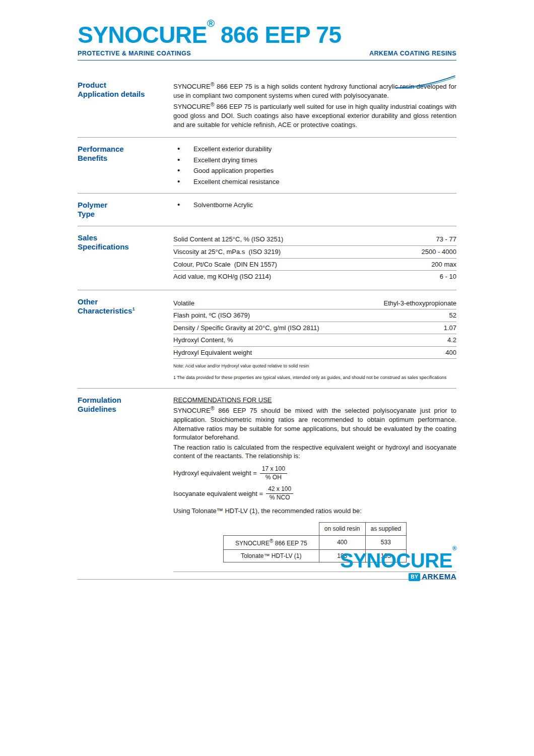SYNOCURE® 866 EEP 75
Protective & Marine Coatings Arkema Coating Resins
Product
Application details
SYNOCURE® 866 EEP 75 is a high solids content hydroxy functional acrylic resin developed for use in compliant two component systems when cured with polyisocyanate.
SYNOCURE® 866 EEP 75 is particularly well suited for use in high quality industrial coatings with good gloss and DOI. Such coatings also have exceptional exterior durability and gloss retention and are suitable for vehicle refinish, ACE or protective coatings.
Performance
Benefits
Excellent exterior durability
Excellent drying times
Good application properties
Excellent chemical resistance
Polymer
Type
Solventborne Acrylic
Sales
Specifications
| Solid Content at 125°C, % (ISO 3251) | 73 - 77 |
| Viscosity at 25°C, mPa.s (ISO 3219) | 2500 - 4000 |
| Colour, Pt/Co Scale (DIN EN 1557) | 200 max |
| Acid value, mg KOH/g (ISO 2114) | 6 - 10 |
Other
Characteristics1
| Volatile | Ethyl-3-ethoxypropionate |
| Flash point, ºC (ISO 3679) | 52 |
| Density / Specific Gravity at 20°C, g/ml (ISO 2811) | 1.07 |
| Hydroxyl Content, % | 4.2 |
| Hydroxyl Equivalent weight | 400 |
Note: Acid value and/or Hydroxyl value quoted relative to solid resin
1 The data provided for these properties are typical values, intended only as guides, and should not be construed as sales specifications
Formulation
Guidelines
RECOMMENDATIONS FOR USE
SYNOCURE® 866 EEP 75 should be mixed with the selected polyisocyanate just prior to application. Stoichiometric mixing ratios are recommended to obtain optimum performance. Alternative ratios may be suitable for some applications, but should be evaluated by the coating formulator beforehand.
The reaction ratio is calculated from the respective equivalent weight or hydroxyl and isocyanate content of the reactants. The relationship is:
Hydroxyl equivalent weight = 17 x 100 % OH
Isocyanate equivalent weight = 42 x 100 % NCO
Using Tolonate™ HDT-LV (1), the recommended ratios would be:
| | on solid resin | as supplied |
| SYNOCURE ® 866 EEP 75 | 400 | 533 |
| Tolonate™ HDT-LV (1) | 183 | 183 |
SYNOCURE®
BYARKEMA